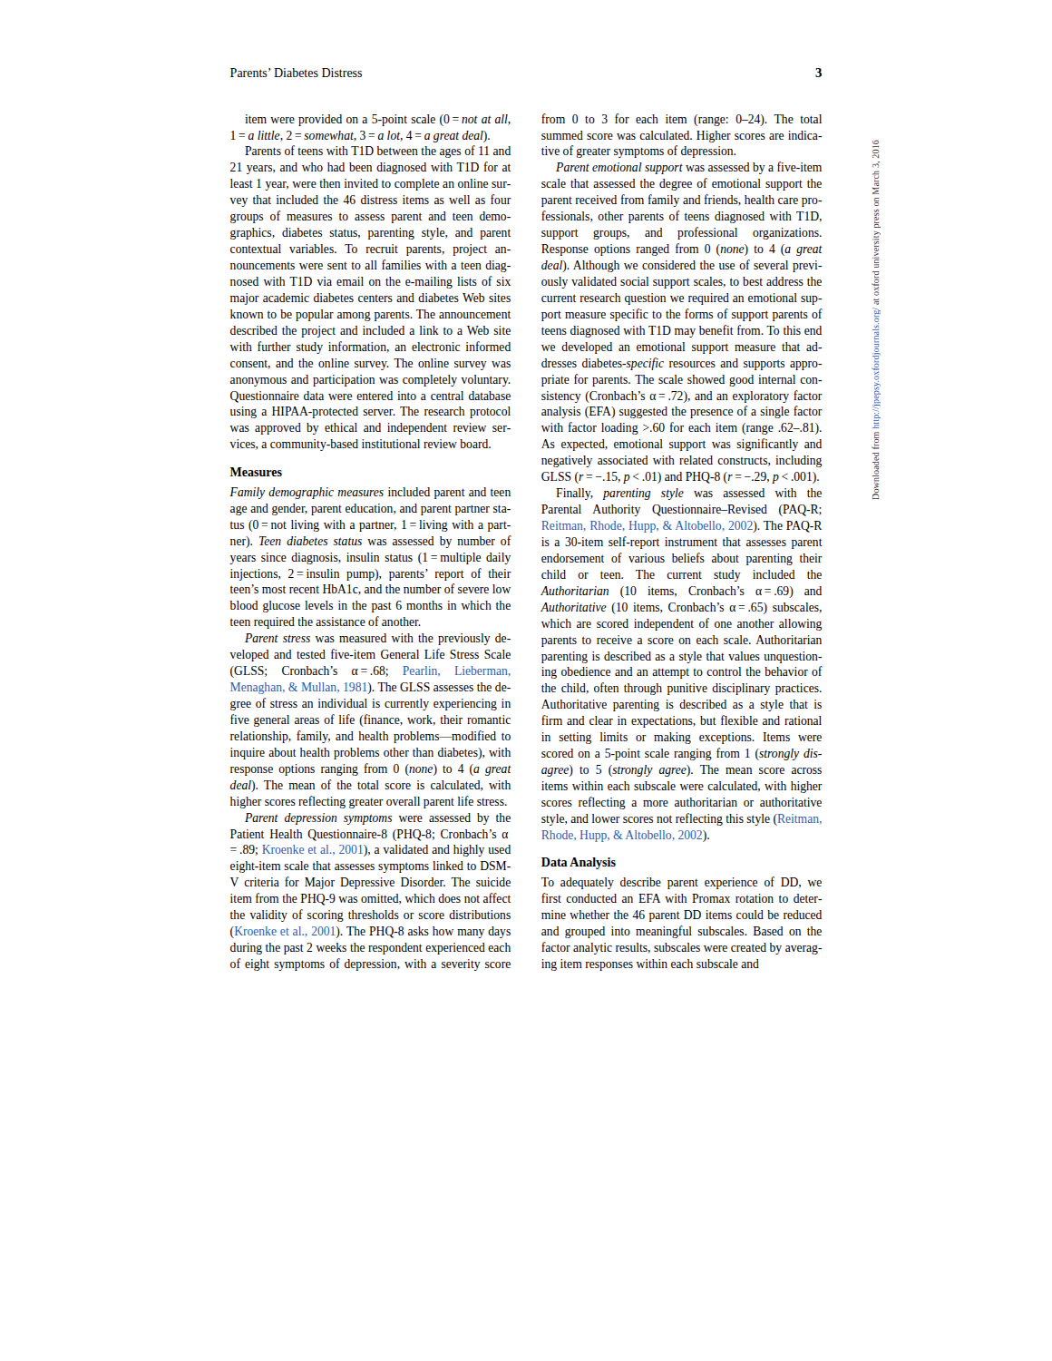Parents’ Diabetes Distress 3
Downloaded from http://jpepsy.oxfordjournals.org/ at oxford university press on March 3, 2016
item were provided on a 5-point scale (0 = not at all, 1 = a little, 2 = somewhat, 3 = a lot, 4 = a great deal).
Parents of teens with T1D between the ages of 11 and 21 years, and who had been diagnosed with T1D for at least 1 year, were then invited to complete an online survey that included the 46 distress items as well as four groups of measures to assess parent and teen demographics, diabetes status, parenting style, and parent contextual variables. To recruit parents, project announcements were sent to all families with a teen diagnosed with T1D via email on the e-mailing lists of six major academic diabetes centers and diabetes Web sites known to be popular among parents. The announcement described the project and included a link to a Web site with further study information, an electronic informed consent, and the online survey. The online survey was anonymous and participation was completely voluntary. Questionnaire data were entered into a central database using a HIPAA-protected server. The research protocol was approved by ethical and independent review services, a community-based institutional review board.
Measures
Family demographic measures included parent and teen age and gender, parent education, and parent partner status (0 = not living with a partner, 1 = living with a partner). Teen diabetes status was assessed by number of years since diagnosis, insulin status (1 = multiple daily injections, 2 = insulin pump), parents’ report of their teen’s most recent HbA1c, and the number of severe low blood glucose levels in the past 6 months in which the teen required the assistance of another.
Parent stress was measured with the previously developed and tested five-item General Life Stress Scale (GLSS; Cronbach’s α = .68; Pearlin, Lieberman, Menaghan, & Mullan, 1981). The GLSS assesses the degree of stress an individual is currently experiencing in five general areas of life (finance, work, their romantic relationship, family, and health problems—modified to inquire about health problems other than diabetes), with response options ranging from 0 (none) to 4 (a great deal). The mean of the total score is calculated, with higher scores reflecting greater overall parent life stress.
Parent depression symptoms were assessed by the Patient Health Questionnaire-8 (PHQ-8; Cronbach’s α = .89; Kroenke et al., 2001), a validated and highly used eight-item scale that assesses symptoms linked to DSM-V criteria for Major Depressive Disorder. The suicide item from the PHQ-9 was omitted, which does not affect the validity of scoring thresholds or score distributions (Kroenke et al., 2001). The PHQ-8 asks how many days during the past 2 weeks the respondent experienced each of eight symptoms of depression, with a severity score from 0 to 3 for each item (range: 0–24). The total summed score was calculated. Higher scores are indicative of greater symptoms of depression.
Parent emotional support was assessed by a five-item scale that assessed the degree of emotional support the parent received from family and friends, health care professionals, other parents of teens diagnosed with T1D, support groups, and professional organizations. Response options ranged from 0 (none) to 4 (a great deal). Although we considered the use of several previously validated social support scales, to best address the current research question we required an emotional support measure specific to the forms of support parents of teens diagnosed with T1D may benefit from. To this end we developed an emotional support measure that addresses diabetes-specific resources and supports appropriate for parents. The scale showed good internal consistency (Cronbach’s α = .72), and an exploratory factor analysis (EFA) suggested the presence of a single factor with factor loading >.60 for each item (range .62–.81). As expected, emotional support was significantly and negatively associated with related constructs, including GLSS (r = −.15, p < .01) and PHQ-8 (r = −.29, p < .001).
Finally, parenting style was assessed with the Parental Authority Questionnaire–Revised (PAQ-R; Reitman, Rhode, Hupp, & Altobello, 2002). The PAQ-R is a 30-item self-report instrument that assesses parent endorsement of various beliefs about parenting their child or teen. The current study included the Authoritarian (10 items, Cronbach’s α = .69) and Authoritative (10 items, Cronbach’s α = .65) subscales, which are scored independent of one another allowing parents to receive a score on each scale. Authoritarian parenting is described as a style that values unquestioning obedience and an attempt to control the behavior of the child, often through punitive disciplinary practices. Authoritative parenting is described as a style that is firm and clear in expectations, but flexible and rational in setting limits or making exceptions. Items were scored on a 5-point scale ranging from 1 (strongly disagree) to 5 (strongly agree). The mean score across items within each subscale were calculated, with higher scores reflecting a more authoritarian or authoritative style, and lower scores not reflecting this style (Reitman, Rhode, Hupp, & Altobello, 2002).
Data Analysis
To adequately describe parent experience of DD, we first conducted an EFA with Promax rotation to determine whether the 46 parent DD items could be reduced and grouped into meaningful subscales. Based on the factor analytic results, subscales were created by averaging item responses within each subscale and